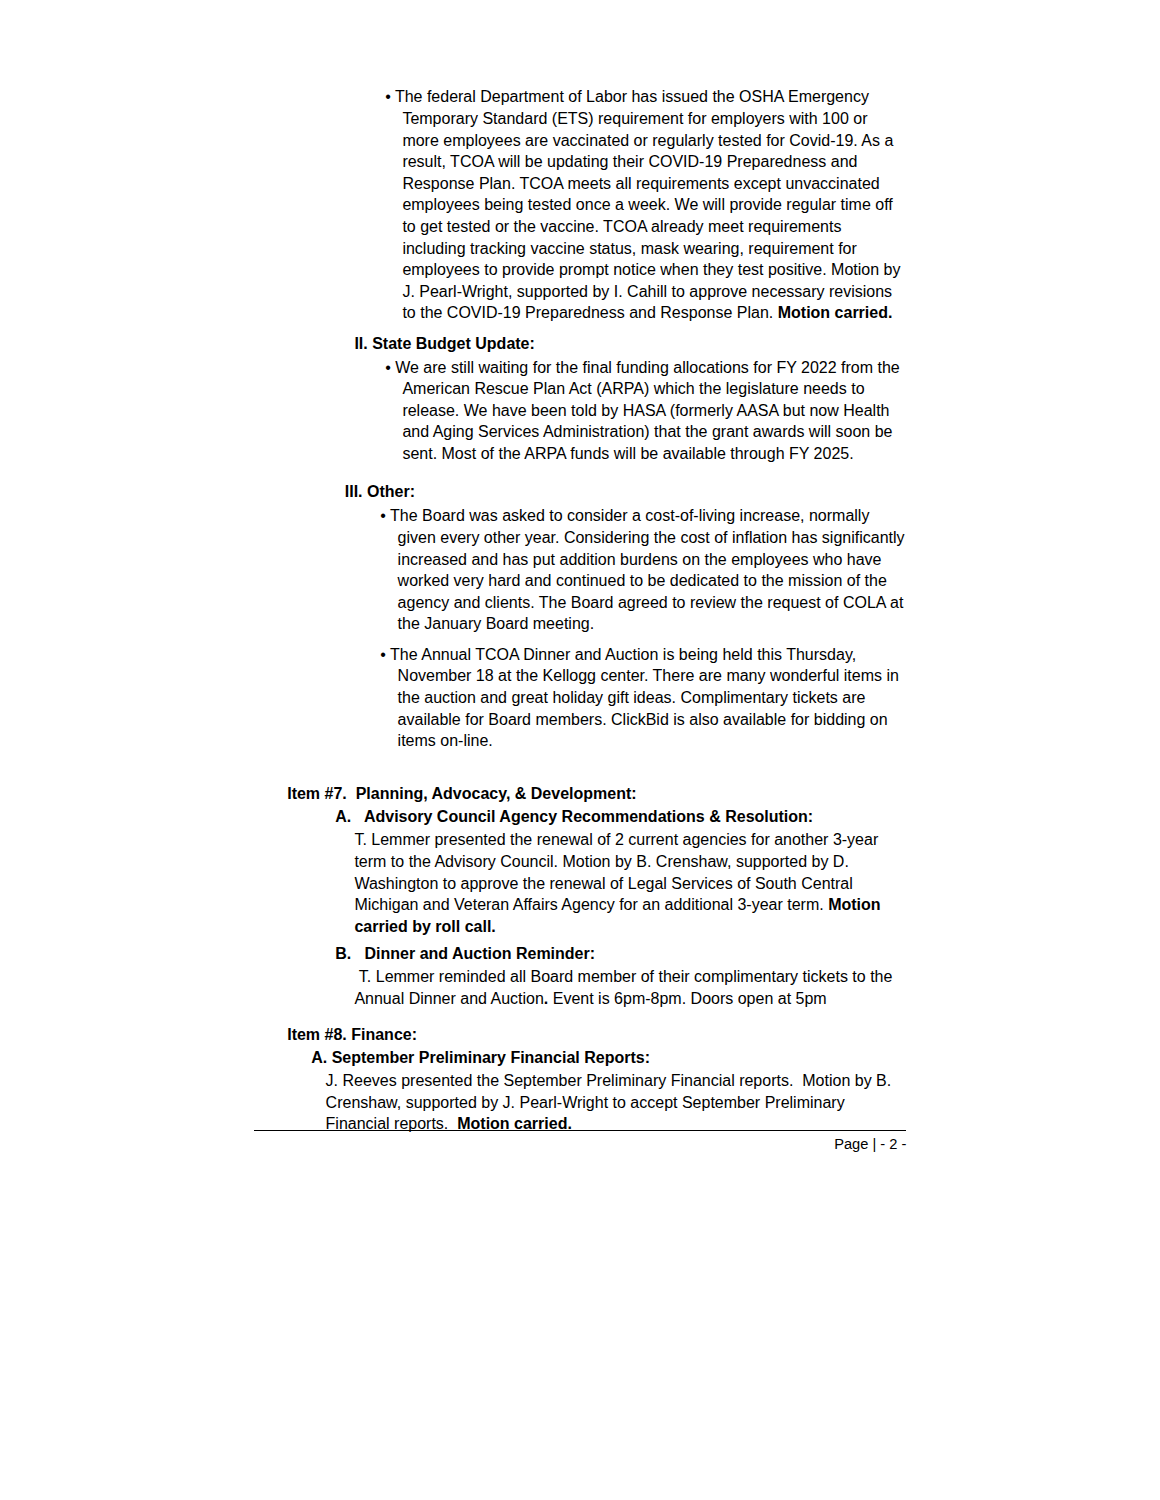• The federal Department of Labor has issued the OSHA Emergency Temporary Standard (ETS) requirement for employers with 100 or more employees are vaccinated or regularly tested for Covid-19. As a result, TCOA will be updating their COVID-19 Preparedness and Response Plan. TCOA meets all requirements except unvaccinated employees being tested once a week. We will provide regular time off to get tested or the vaccine. TCOA already meet requirements including tracking vaccine status, mask wearing, requirement for employees to provide prompt notice when they test positive. Motion by J. Pearl-Wright, supported by I. Cahill to approve necessary revisions to the COVID-19 Preparedness and Response Plan. Motion carried.
II. State Budget Update:
• We are still waiting for the final funding allocations for FY 2022 from the American Rescue Plan Act (ARPA) which the legislature needs to release. We have been told by HASA (formerly AASA but now Health and Aging Services Administration) that the grant awards will soon be sent. Most of the ARPA funds will be available through FY 2025.
III. Other:
• The Board was asked to consider a cost-of-living increase, normally given every other year. Considering the cost of inflation has significantly increased and has put addition burdens on the employees who have worked very hard and continued to be dedicated to the mission of the agency and clients. The Board agreed to review the request of COLA at the January Board meeting.
• The Annual TCOA Dinner and Auction is being held this Thursday, November 18 at the Kellogg center. There are many wonderful items in the auction and great holiday gift ideas. Complimentary tickets are available for Board members. ClickBid is also available for bidding on items on-line.
Item #7. Planning, Advocacy, & Development:
A. Advisory Council Agency Recommendations & Resolution:
T. Lemmer presented the renewal of 2 current agencies for another 3-year term to the Advisory Council. Motion by B. Crenshaw, supported by D. Washington to approve the renewal of Legal Services of South Central Michigan and Veteran Affairs Agency for an additional 3-year term. Motion carried by roll call.
B. Dinner and Auction Reminder:
T. Lemmer reminded all Board member of their complimentary tickets to the Annual Dinner and Auction. Event is 6pm-8pm. Doors open at 5pm
Item #8. Finance:
A. September Preliminary Financial Reports:
J. Reeves presented the September Preliminary Financial reports. Motion by B. Crenshaw, supported by J. Pearl-Wright to accept September Preliminary Financial reports. Motion carried.
Page | - 2 -